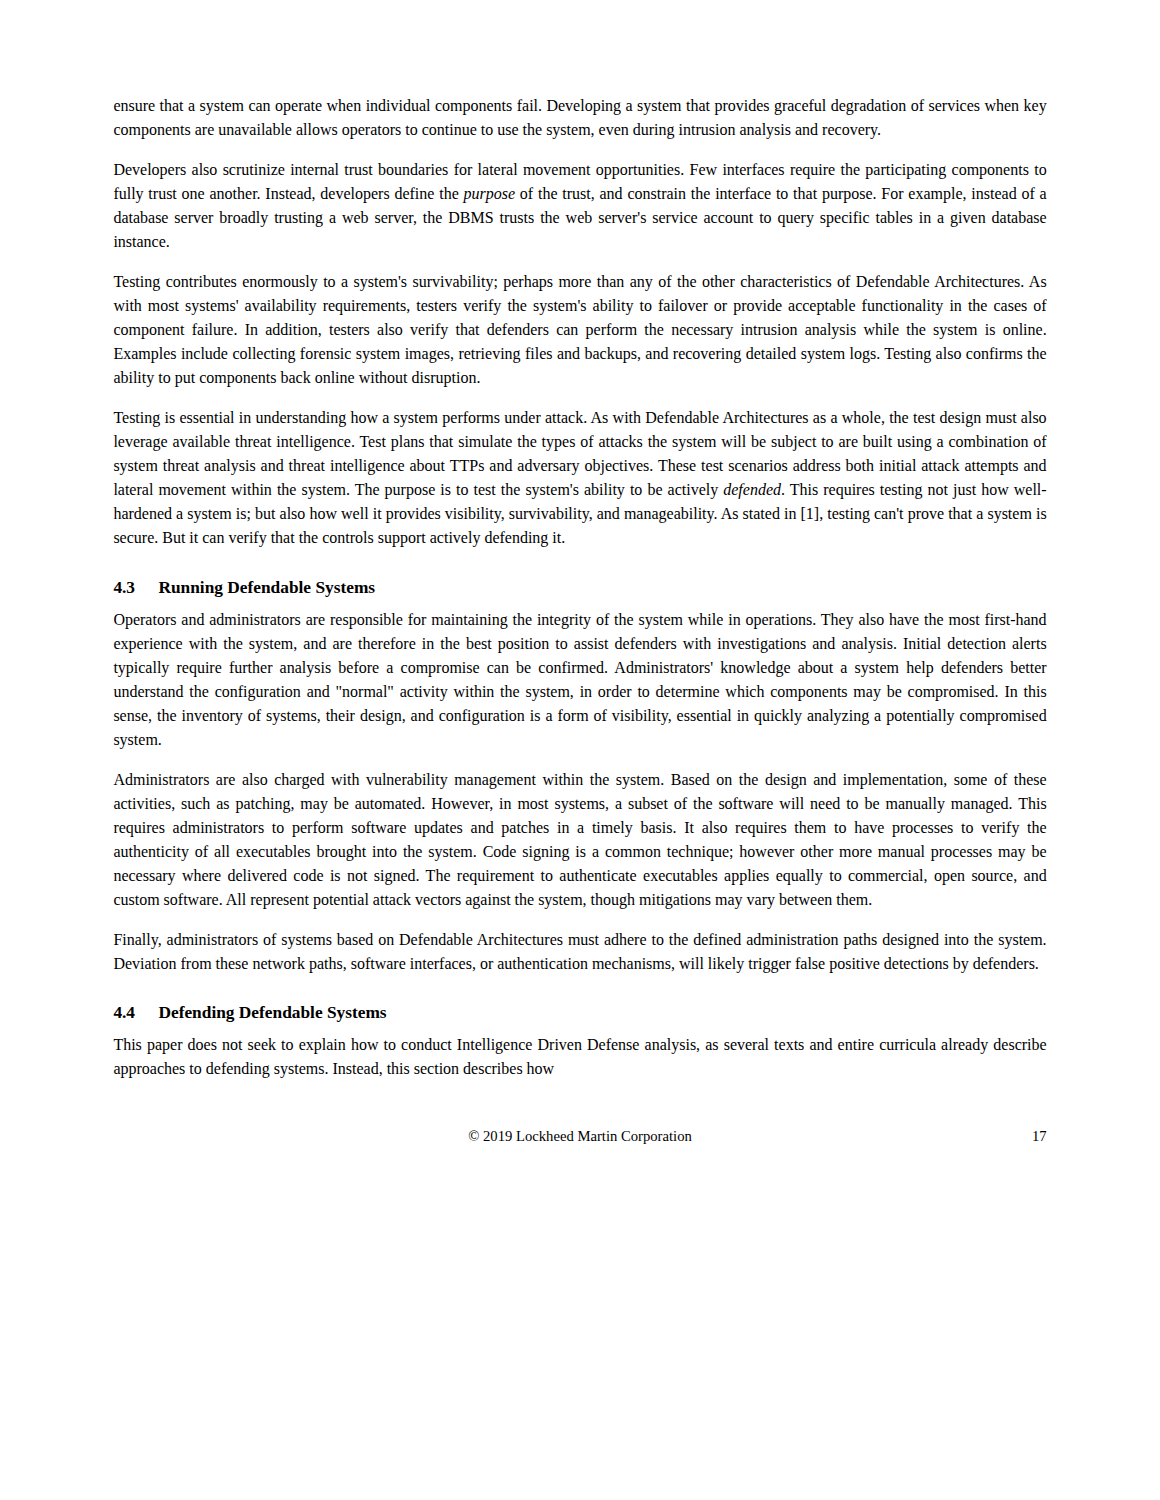ensure that a system can operate when individual components fail. Developing a system that provides graceful degradation of services when key components are unavailable allows operators to continue to use the system, even during intrusion analysis and recovery.
Developers also scrutinize internal trust boundaries for lateral movement opportunities. Few interfaces require the participating components to fully trust one another. Instead, developers define the purpose of the trust, and constrain the interface to that purpose. For example, instead of a database server broadly trusting a web server, the DBMS trusts the web server's service account to query specific tables in a given database instance.
Testing contributes enormously to a system's survivability; perhaps more than any of the other characteristics of Defendable Architectures. As with most systems' availability requirements, testers verify the system's ability to failover or provide acceptable functionality in the cases of component failure. In addition, testers also verify that defenders can perform the necessary intrusion analysis while the system is online. Examples include collecting forensic system images, retrieving files and backups, and recovering detailed system logs. Testing also confirms the ability to put components back online without disruption.
Testing is essential in understanding how a system performs under attack. As with Defendable Architectures as a whole, the test design must also leverage available threat intelligence. Test plans that simulate the types of attacks the system will be subject to are built using a combination of system threat analysis and threat intelligence about TTPs and adversary objectives. These test scenarios address both initial attack attempts and lateral movement within the system. The purpose is to test the system's ability to be actively defended. This requires testing not just how well-hardened a system is; but also how well it provides visibility, survivability, and manageability. As stated in [1], testing can't prove that a system is secure. But it can verify that the controls support actively defending it.
4.3 Running Defendable Systems
Operators and administrators are responsible for maintaining the integrity of the system while in operations. They also have the most first-hand experience with the system, and are therefore in the best position to assist defenders with investigations and analysis. Initial detection alerts typically require further analysis before a compromise can be confirmed. Administrators' knowledge about a system help defenders better understand the configuration and "normal" activity within the system, in order to determine which components may be compromised. In this sense, the inventory of systems, their design, and configuration is a form of visibility, essential in quickly analyzing a potentially compromised system.
Administrators are also charged with vulnerability management within the system. Based on the design and implementation, some of these activities, such as patching, may be automated. However, in most systems, a subset of the software will need to be manually managed. This requires administrators to perform software updates and patches in a timely basis. It also requires them to have processes to verify the authenticity of all executables brought into the system. Code signing is a common technique; however other more manual processes may be necessary where delivered code is not signed. The requirement to authenticate executables applies equally to commercial, open source, and custom software. All represent potential attack vectors against the system, though mitigations may vary between them.
Finally, administrators of systems based on Defendable Architectures must adhere to the defined administration paths designed into the system. Deviation from these network paths, software interfaces, or authentication mechanisms, will likely trigger false positive detections by defenders.
4.4 Defending Defendable Systems
This paper does not seek to explain how to conduct Intelligence Driven Defense analysis, as several texts and entire curricula already describe approaches to defending systems. Instead, this section describes how
© 2019 Lockheed Martin Corporation 17